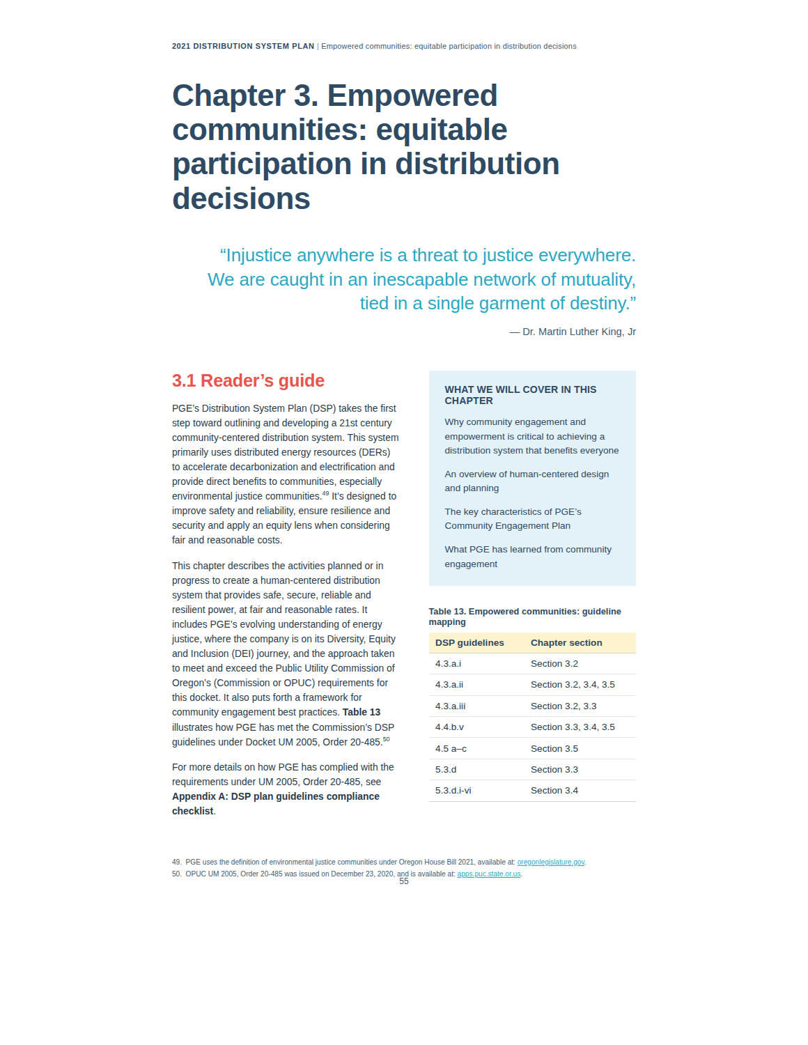2021 DISTRIBUTION SYSTEM PLAN | Empowered communities: equitable participation in distribution decisions
Chapter 3. Empowered communities: equitable participation in distribution decisions
“Injustice anywhere is a threat to justice everywhere. We are caught in an inescapable network of mutuality, tied in a single garment of destiny.”
— Dr. Martin Luther King, Jr
3.1 Reader’s guide
PGE’s Distribution System Plan (DSP) takes the first step toward outlining and developing a 21st century community-centered distribution system. This system primarily uses distributed energy resources (DERs) to accelerate decarbonization and electrification and provide direct benefits to communities, especially environmental justice communities.49 It’s designed to improve safety and reliability, ensure resilience and security and apply an equity lens when considering fair and reasonable costs.
This chapter describes the activities planned or in progress to create a human-centered distribution system that provides safe, secure, reliable and resilient power, at fair and reasonable rates. It includes PGE’s evolving understanding of energy justice, where the company is on its Diversity, Equity and Inclusion (DEI) journey, and the approach taken to meet and exceed the Public Utility Commission of Oregon’s (Commission or OPUC) requirements for this docket. It also puts forth a framework for community engagement best practices. Table 13 illustrates how PGE has met the Commission’s DSP guidelines under Docket UM 2005, Order 20-485.50
For more details on how PGE has complied with the requirements under UM 2005, Order 20-485, see Appendix A: DSP plan guidelines compliance checklist.
WHAT WE WILL COVER IN THIS CHAPTER
Why community engagement and empowerment is critical to achieving a distribution system that benefits everyone
An overview of human-centered design and planning
The key characteristics of PGE’s Community Engagement Plan
What PGE has learned from community engagement
Table 13. Empowered communities: guideline mapping
| DSP guidelines | Chapter section |
| --- | --- |
| 4.3.a.i | Section 3.2 |
| 4.3.a.ii | Section 3.2, 3.4, 3.5 |
| 4.3.a.iii | Section 3.2, 3.3 |
| 4.4.b.v | Section 3.3, 3.4, 3.5 |
| 4.5 a–c | Section 3.5 |
| 5.3.d | Section 3.3 |
| 5.3.d.i-vi | Section 3.4 |
49. PGE uses the definition of environmental justice communities under Oregon House Bill 2021, available at: oregonlegislature.gov.
50. OPUC UM 2005, Order 20-485 was issued on December 23, 2020, and is available at: apps.puc.state.or.us.
55